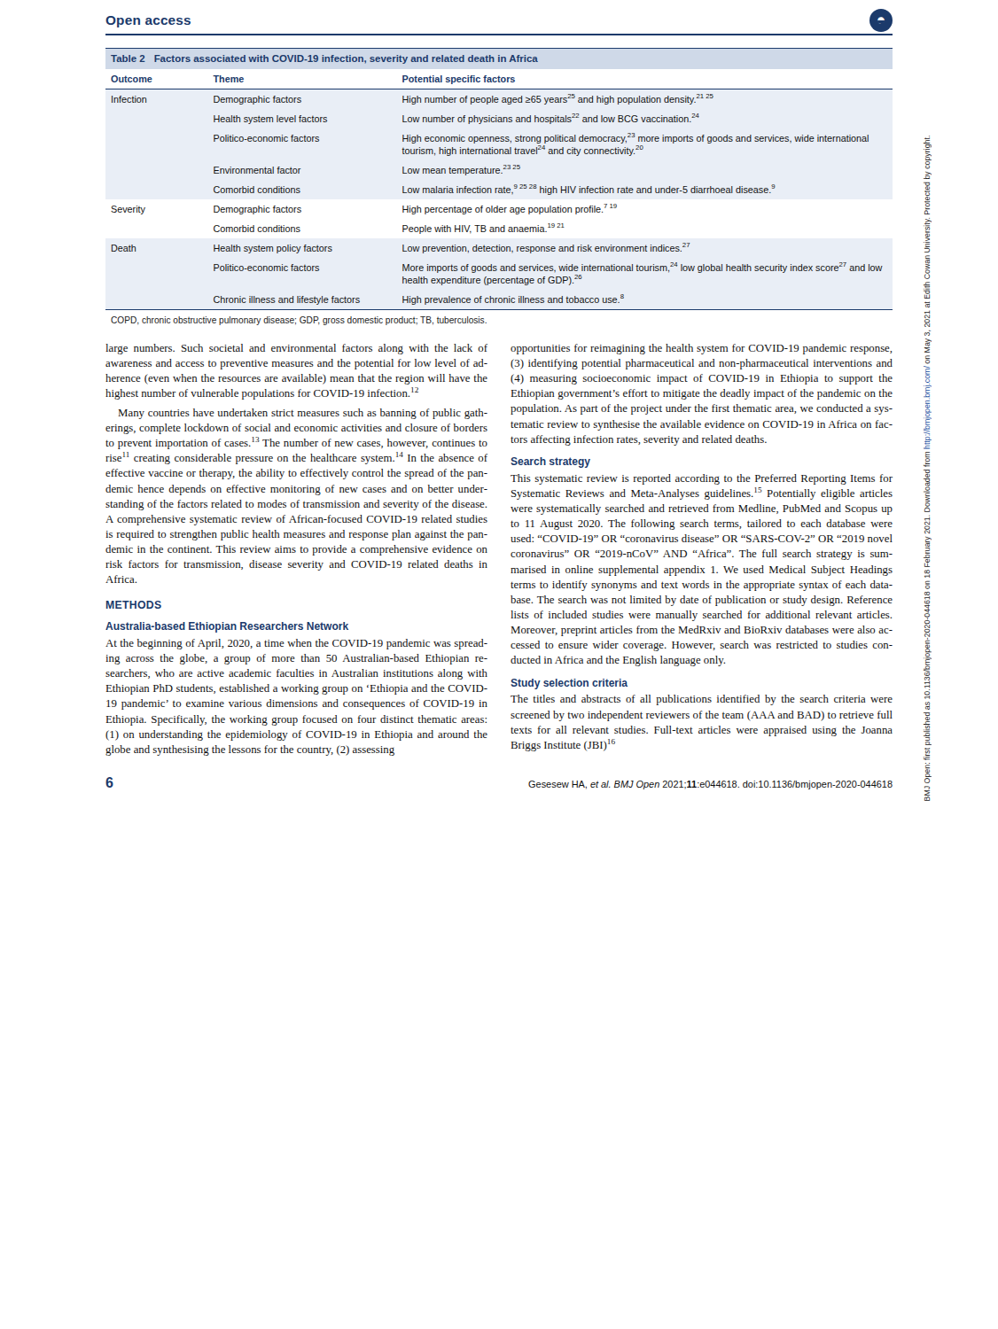BMJ Open: first published as 10.1136/bmjopen-2020-044618 on 18 February 2021. Downloaded from http://bmjopen.bmj.com/ on May 3, 2021 at Edith Cowan University. Protected by copyright.
Open access
◓
Table 2 Factors associated with COVID-19 infection, severity and related death in Africa
| Outcome | Theme | Potential specific factors |
| --- | --- | --- |
| Infection | Demographic factors | High number of people aged ≥65 years 25 and high population density. 21 25 |
| | Health system level factors | Low number of physicians and hospitals 22 and low BCG vaccination. 24 |
| | Politico-economic factors | High economic openness, strong political democracy, 23 more imports of goods and services, wide international tourism, high international travel 24 and city connectivity. 20 |
| | Environmental factor | Low mean temperature. 23 25 |
| | Comorbid conditions | Low malaria infection rate, 9 25 28 high HIV infection rate and under-5 diarrhoeal disease. 9 |
| Severity | Demographic factors | High percentage of older age population profile. 7 19 |
| | Comorbid conditions | People with HIV, TB and anaemia. 19 21 |
| Death | Health system policy factors | Low prevention, detection, response and risk environment indices. 27 |
| | Politico-economic factors | More imports of goods and services, wide international tourism, 24 low global health security index score 27 and low health expenditure (percentage of GDP). 26 |
| | Chronic illness and lifestyle factors | High prevalence of chronic illness and tobacco use. 8 |
COPD, chronic obstructive pulmonary disease; GDP, gross domestic product; TB, tuberculosis.
large numbers. Such societal and environmental factors along with the lack of awareness and access to preventive measures and the potential for low level of adherence (even when the resources are available) mean that the region will have the highest number of vulnerable populations for COVID-19 infection.12
Many countries have undertaken strict measures such as banning of public gatherings, complete lockdown of social and economic activities and closure of borders to prevent importation of cases.13 The number of new cases, however, continues to rise11 creating considerable pressure on the healthcare system.14 In the absence of effective vaccine or therapy, the ability to effectively control the spread of the pandemic hence depends on effective monitoring of new cases and on better understanding of the factors related to modes of transmission and severity of the disease. A comprehensive systematic review of African-focused COVID-19 related studies is required to strengthen public health measures and response plan against the pandemic in the continent. This review aims to provide a comprehensive evidence on risk factors for transmission, disease severity and COVID-19 related deaths in Africa.
Methods
Australia-based Ethiopian Researchers Network
At the beginning of April, 2020, a time when the COVID-19 pandemic was spreading across the globe, a group of more than 50 Australian-based Ethiopian researchers, who are active academic faculties in Australian institutions along with Ethiopian PhD students, established a working group on ‘Ethiopia and the COVID-19 pandemic’ to examine various dimensions and consequences of COVID-19 in Ethiopia. Specifically, the working group focused on four distinct thematic areas: (1) on understanding the epidemiology of COVID-19 in Ethiopia and around the globe and synthesising the lessons for the country, (2) assessing
opportunities for reimagining the health system for COVID-19 pandemic response, (3) identifying potential pharmaceutical and non-pharmaceutical interventions and (4) measuring socioeconomic impact of COVID-19 in Ethiopia to support the Ethiopian government’s effort to mitigate the deadly impact of the pandemic on the population. As part of the project under the first thematic area, we conducted a systematic review to synthesise the available evidence on COVID-19 in Africa on factors affecting infection rates, severity and related deaths.
Search strategy
This systematic review is reported according to the Preferred Reporting Items for Systematic Reviews and Meta-Analyses guidelines.15 Potentially eligible articles were systematically searched and retrieved from Medline, PubMed and Scopus up to 11 August 2020. The following search terms, tailored to each database were used: “COVID-19” OR “coronavirus disease” OR “SARS-COV-2” OR “2019 novel coronavirus” OR “2019-nCoV” AND “Africa”. The full search strategy is summarised in online supplemental appendix 1. We used Medical Subject Headings terms to identify synonyms and text words in the appropriate syntax of each database. The search was not limited by date of publication or study design. Reference lists of included studies were manually searched for additional relevant articles. Moreover, preprint articles from the MedRxiv and BioRxiv databases were also accessed to ensure wider coverage. However, search was restricted to studies conducted in Africa and the English language only.
Study selection criteria
The titles and abstracts of all publications identified by the search criteria were screened by two independent reviewers of the team (AAA and BAD) to retrieve full texts for all relevant studies. Full-text articles were appraised using the Joanna Briggs Institute (JBI)16
6
Gesesew HA, et al. BMJ Open 2021;11:e044618. doi:10.1136/bmjopen-2020-044618